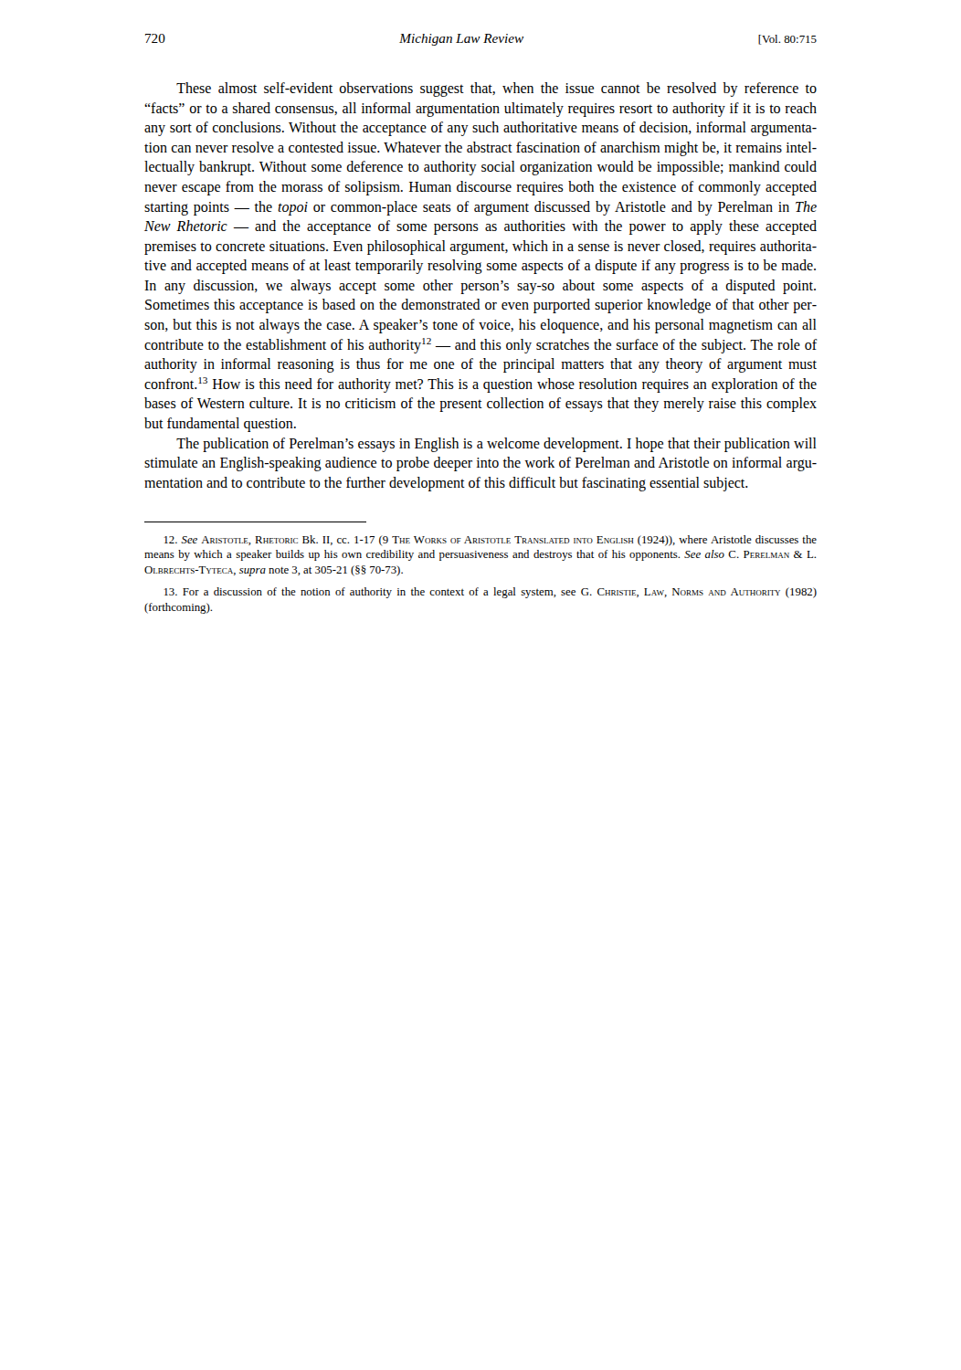720 Michigan Law Review [Vol. 80:715
These almost self-evident observations suggest that, when the issue cannot be resolved by reference to “facts” or to a shared consensus, all informal argumentation ultimately requires resort to authority if it is to reach any sort of conclusions. Without the acceptance of any such authoritative means of decision, informal argumentation can never resolve a contested issue. Whatever the abstract fascination of anarchism might be, it remains intellectually bankrupt. Without some deference to authority social organization would be impossible; mankind could never escape from the morass of solipsism. Human discourse requires both the existence of commonly accepted starting points — the topoi or common-place seats of argument discussed by Aristotle and by Perelman in The New Rhetoric — and the acceptance of some persons as authorities with the power to apply these accepted premises to concrete situations. Even philosophical argument, which in a sense is never closed, requires authoritative and accepted means of at least temporarily resolving some aspects of a dispute if any progress is to be made. In any discussion, we always accept some other person’s say-so about some aspects of a disputed point. Sometimes this acceptance is based on the demonstrated or even purported superior knowledge of that other person, but this is not always the case. A speaker’s tone of voice, his eloquence, and his personal magnetism can all contribute to the establishment of his authority12 — and this only scratches the surface of the subject. The role of authority in informal reasoning is thus for me one of the principal matters that any theory of argument must confront.13 How is this need for authority met? This is a question whose resolution requires an exploration of the bases of Western culture. It is no criticism of the present collection of essays that they merely raise this complex but fundamental question.
The publication of Perelman’s essays in English is a welcome development. I hope that their publication will stimulate an English-speaking audience to probe deeper into the work of Perelman and Aristotle on informal argumentation and to contribute to the further development of this difficult but fascinating essential subject.
12. See Aristotle, Rhetoric Bk. II, cc. 1-17 (9 The Works of Aristotle Translated into English (1924)), where Aristotle discusses the means by which a speaker builds up his own credibility and persuasiveness and destroys that of his opponents. See also C. Perelman & L. Olbrechts-Tyteca, supra note 3, at 305-21 (§§ 70-73).
13. For a discussion of the notion of authority in the context of a legal system, see G. Christie, Law, Norms and Authority (1982) (forthcoming).